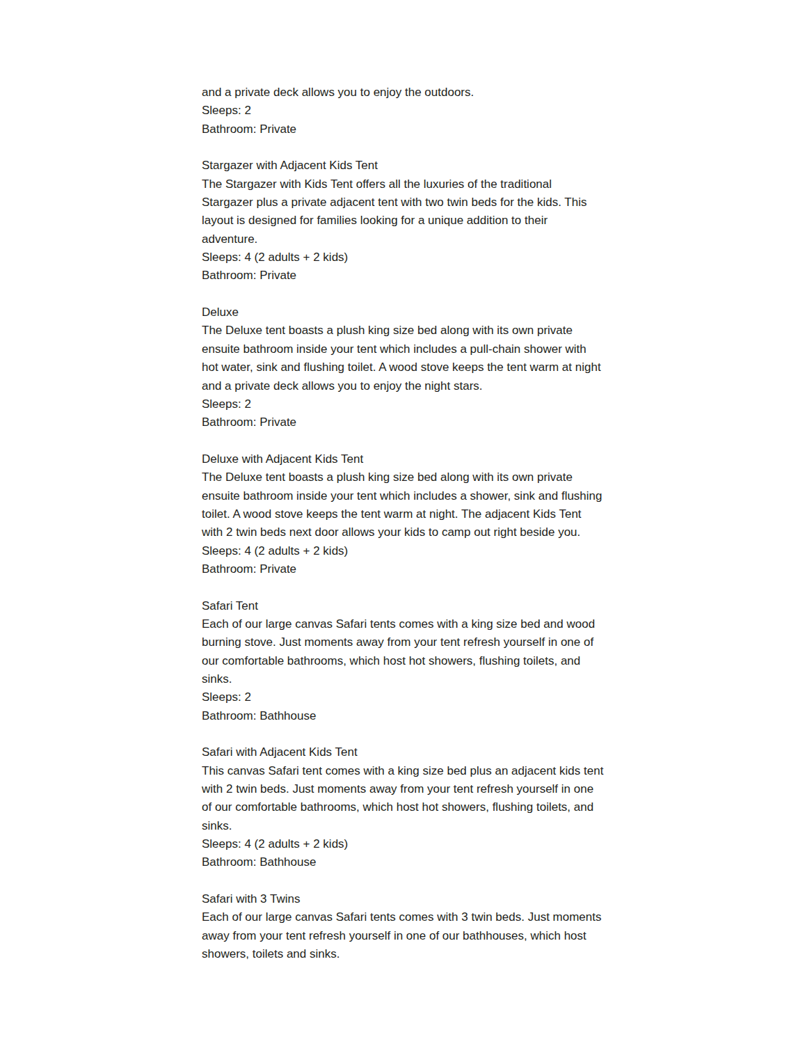and a private deck allows you to enjoy the outdoors.
Sleeps: 2
Bathroom: Private
Stargazer with Adjacent Kids Tent
The Stargazer with Kids Tent offers all the luxuries of the traditional Stargazer plus a private adjacent tent with two twin beds for the kids. This layout is designed for families looking for a unique addition to their adventure.
Sleeps: 4 (2 adults + 2 kids)
Bathroom: Private
Deluxe
The Deluxe tent boasts a plush king size bed along with its own private ensuite bathroom inside your tent which includes a pull-chain shower with hot water, sink and flushing toilet. A wood stove keeps the tent warm at night and a private deck allows you to enjoy the night stars.
Sleeps: 2
Bathroom: Private
Deluxe with Adjacent Kids Tent
The Deluxe tent boasts a plush king size bed along with its own private ensuite bathroom inside your tent which includes a shower, sink and flushing toilet. A wood stove keeps the tent warm at night. The adjacent Kids Tent with 2 twin beds next door allows your kids to camp out right beside you.
Sleeps: 4 (2 adults + 2 kids)
Bathroom: Private
Safari Tent
Each of our large canvas Safari tents comes with a king size bed and wood burning stove. Just moments away from your tent refresh yourself in one of our comfortable bathrooms, which host hot showers, flushing toilets, and sinks.
Sleeps: 2
Bathroom: Bathhouse
Safari with Adjacent Kids Tent
This canvas Safari tent comes with a king size bed plus an adjacent kids tent with 2 twin beds. Just moments away from your tent refresh yourself in one of our comfortable bathrooms, which host hot showers, flushing toilets, and sinks.
Sleeps: 4 (2 adults + 2 kids)
Bathroom: Bathhouse
Safari with 3 Twins
Each of our large canvas Safari tents comes with 3 twin beds. Just moments away from your tent refresh yourself in one of our bathhouses, which host showers, toilets and sinks.